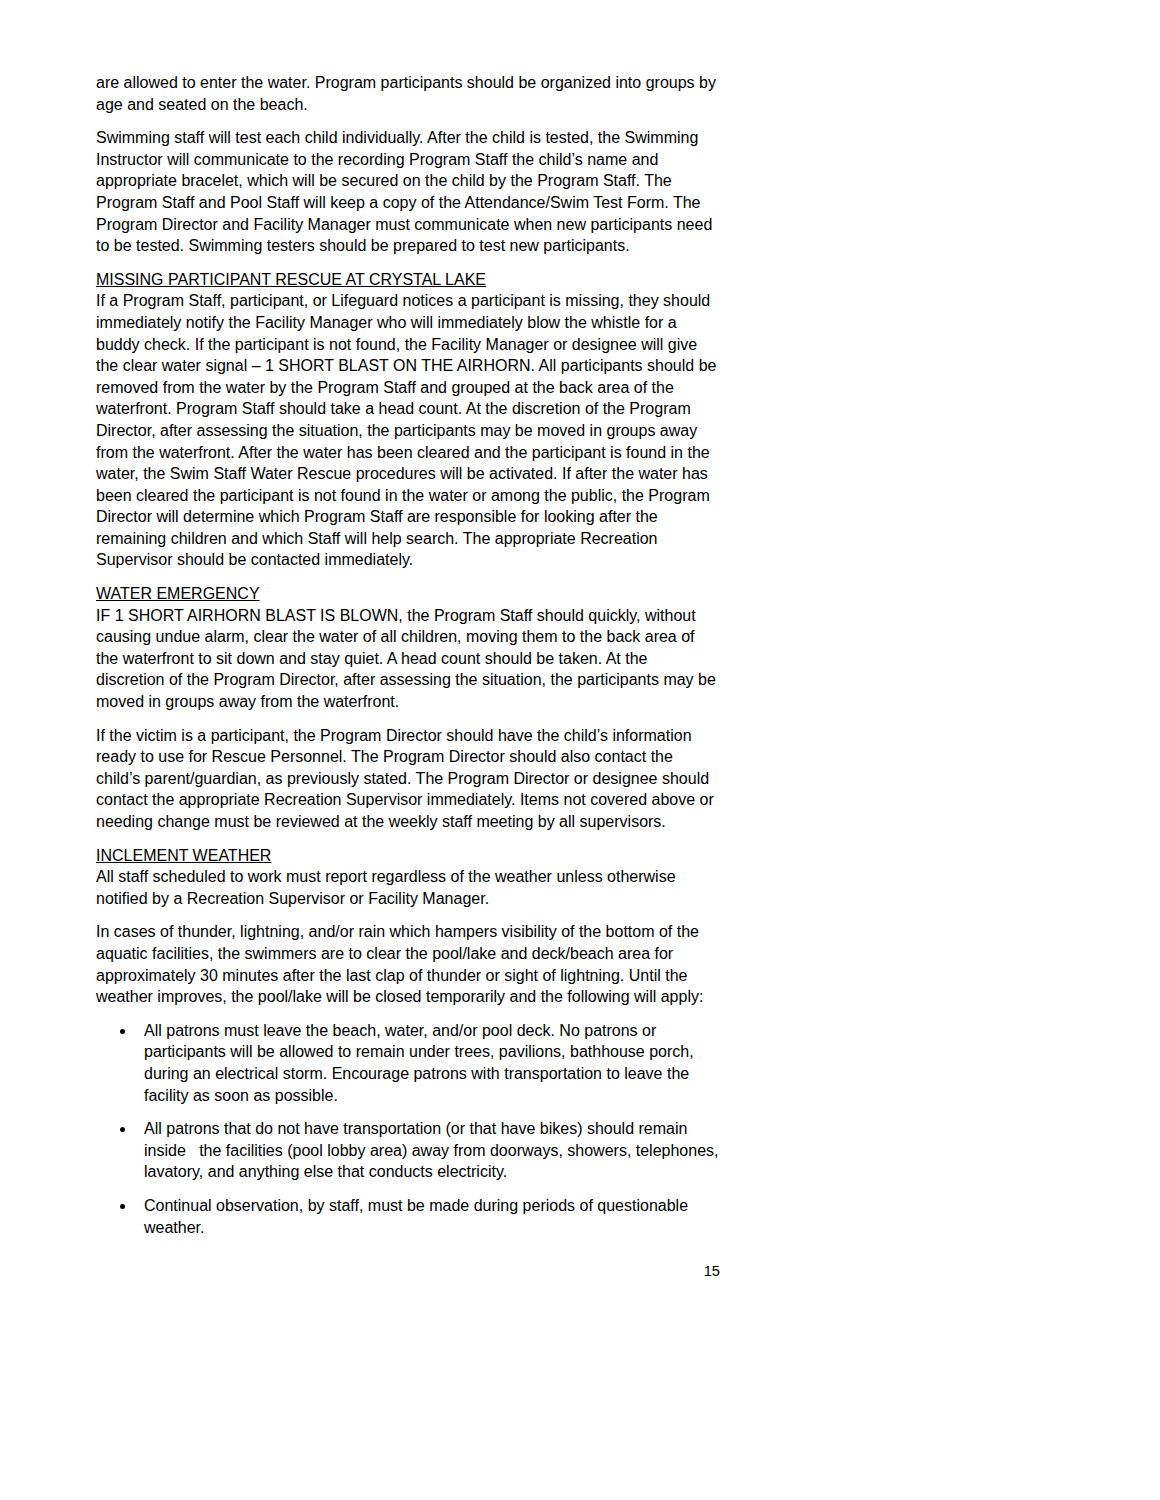are allowed to enter the water. Program participants should be organized into groups by age and seated on the beach.
Swimming staff will test each child individually. After the child is tested, the Swimming Instructor will communicate to the recording Program Staff the child’s name and appropriate bracelet, which will be secured on the child by the Program Staff. The Program Staff and Pool Staff will keep a copy of the Attendance/Swim Test Form. The Program Director and Facility Manager must communicate when new participants need to be tested. Swimming testers should be prepared to test new participants.
MISSING PARTICIPANT RESCUE AT CRYSTAL LAKE
If a Program Staff, participant, or Lifeguard notices a participant is missing, they should immediately notify the Facility Manager who will immediately blow the whistle for a buddy check. If the participant is not found, the Facility Manager or designee will give the clear water signal – 1 SHORT BLAST ON THE AIRHORN. All participants should be removed from the water by the Program Staff and grouped at the back area of the waterfront. Program Staff should take a head count. At the discretion of the Program Director, after assessing the situation, the participants may be moved in groups away from the waterfront. After the water has been cleared and the participant is found in the water, the Swim Staff Water Rescue procedures will be activated. If after the water has been cleared the participant is not found in the water or among the public, the Program Director will determine which Program Staff are responsible for looking after the remaining children and which Staff will help search. The appropriate Recreation Supervisor should be contacted immediately.
WATER EMERGENCY
IF 1 SHORT AIRHORN BLAST IS BLOWN, the Program Staff should quickly, without causing undue alarm, clear the water of all children, moving them to the back area of the waterfront to sit down and stay quiet. A head count should be taken. At the discretion of the Program Director, after assessing the situation, the participants may be moved in groups away from the waterfront.
If the victim is a participant, the Program Director should have the child’s information ready to use for Rescue Personnel. The Program Director should also contact the child’s parent/guardian, as previously stated. The Program Director or designee should contact the appropriate Recreation Supervisor immediately. Items not covered above or needing change must be reviewed at the weekly staff meeting by all supervisors.
INCLEMENT WEATHER
All staff scheduled to work must report regardless of the weather unless otherwise notified by a Recreation Supervisor or Facility Manager.
In cases of thunder, lightning, and/or rain which hampers visibility of the bottom of the aquatic facilities, the swimmers are to clear the pool/lake and deck/beach area for approximately 30 minutes after the last clap of thunder or sight of lightning. Until the weather improves, the pool/lake will be closed temporarily and the following will apply:
All patrons must leave the beach, water, and/or pool deck. No patrons or participants will be allowed to remain under trees, pavilions, bathhouse porch, during an electrical storm. Encourage patrons with transportation to leave the facility as soon as possible.
All patrons that do not have transportation (or that have bikes) should remain inside the facilities (pool lobby area) away from doorways, showers, telephones, lavatory, and anything else that conducts electricity.
Continual observation, by staff, must be made during periods of questionable weather.
15